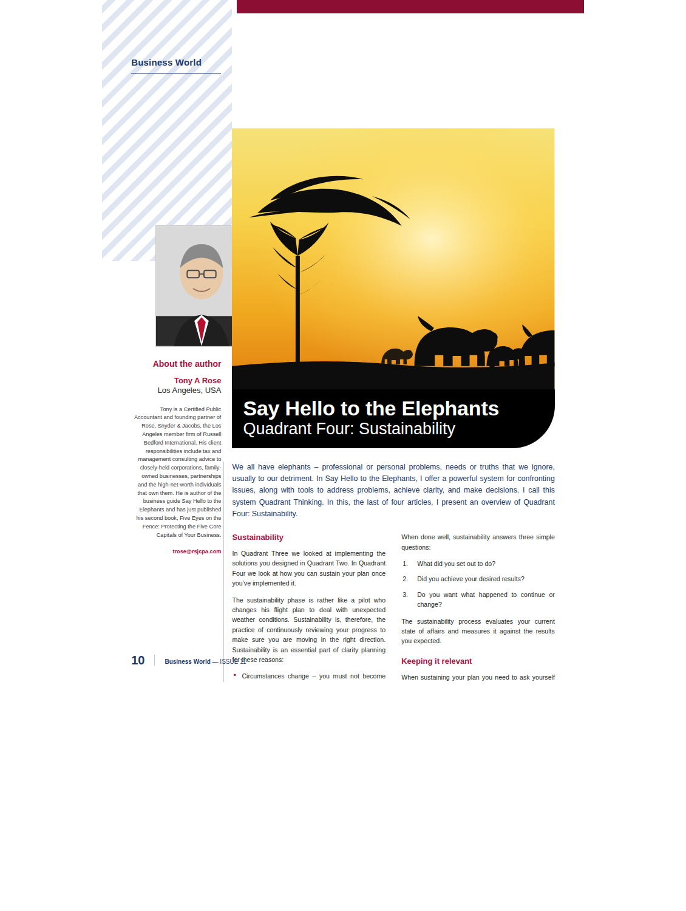Business World
About the author
Tony A Rose
Los Angeles, USA
Tony is a Certified Public Accountant and founding partner of Rose, Snyder & Jacobs, the Los Angeles member firm of Russell Bedford International. His client responsibilities include tax and management consulting advice to closely-held corporations, family-owned businesses, partnerships and the high-net-worth individuals that own them. He is author of the business guide Say Hello to the Elephants and has just published his second book, Five Eyes on the Fence: Protecting the Five Core Capitals of Your Business.
trose@rsjcpa.com
Say Hello to the Elephants
Quadrant Four: Sustainability
We all have elephants – professional or personal problems, needs or truths that we ignore, usually to our detriment. In Say Hello to the Elephants, I offer a powerful system for confronting issues, along with tools to address problems, achieve clarity, and make decisions. I call this system Quadrant Thinking. In this, the last of four articles, I present an overview of Quadrant Four: Sustainability.
Sustainability
In Quadrant Three we looked at implementing the solutions you designed in Quadrant Two. In Quadrant Four we look at how you can sustain your plan once you’ve implemented it.
The sustainability phase is rather like a pilot who changes his flight plan to deal with unexpected weather conditions. Sustainability is, therefore, the practice of continuously reviewing your progress to make sure you are moving in the right direction. Sustainability is an essential part of clarity planning for these reasons:
Circumstances change – you must not become committed to one solution and plough headlong towards disaster.
You learn the solutions that work and those that don’t – if your solution isn’t working, it’s time to change the solution.
Your goals change – to move towards your evolving goals you need sustainability.
When done well, sustainability answers three simple questions:
What did you set out to do?
Did you achieve your desired results?
Do you want what happened to continue or change?
The sustainability process evaluates your current state of affairs and measures it against the results you expected.
Keeping it relevant
When sustaining your plan you need to ask yourself whether your solution is still relevant to where you are today. If your solution no longer works, or your goals have changed, you need to change your plan.
The Sustainability Quadrant holds all four quadrants together. It leads you back to the first quadrant and keeps your plan moving. Without this quadrant your plan will eventually grind to a halt.
10
Business World — ISSUE 11